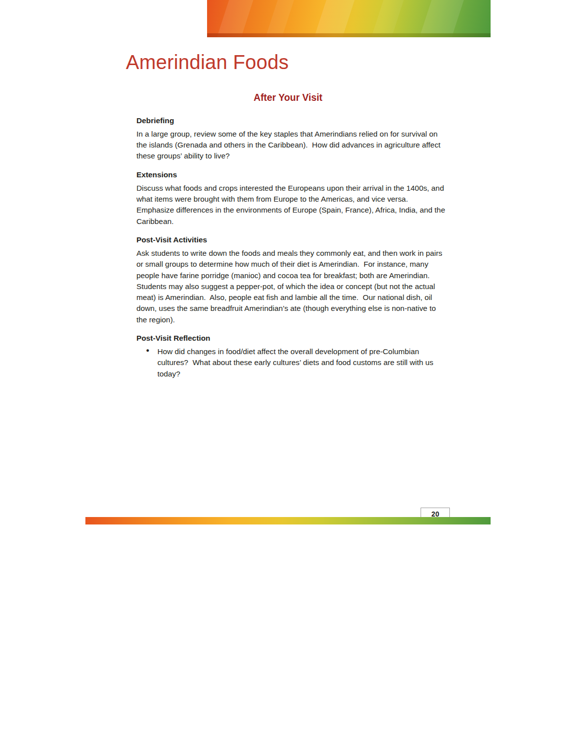Amerindian Foods
After Your Visit
Debriefing
In a large group, review some of the key staples that Amerindians relied on for survival on the islands (Grenada and others in the Caribbean). How did advances in agriculture affect these groups’ ability to live?
Extensions
Discuss what foods and crops interested the Europeans upon their arrival in the 1400s, and what items were brought with them from Europe to the Americas, and vice versa. Emphasize differences in the environments of Europe (Spain, France), Africa, India, and the Caribbean.
Post-Visit Activities
Ask students to write down the foods and meals they commonly eat, and then work in pairs or small groups to determine how much of their diet is Amerindian. For instance, many people have farine porridge (manioc) and cocoa tea for breakfast; both are Amerindian. Students may also suggest a pepper-pot, of which the idea or concept (but not the actual meat) is Amerindian. Also, people eat fish and lambie all the time. Our national dish, oil down, uses the same breadfruit Amerindian’s ate (though everything else is non-native to the region).
Post-Visit Reflection
How did changes in food/diet affect the overall development of pre-Columbian cultures? What about these early cultures’ diets and food customs are still with us today?
20